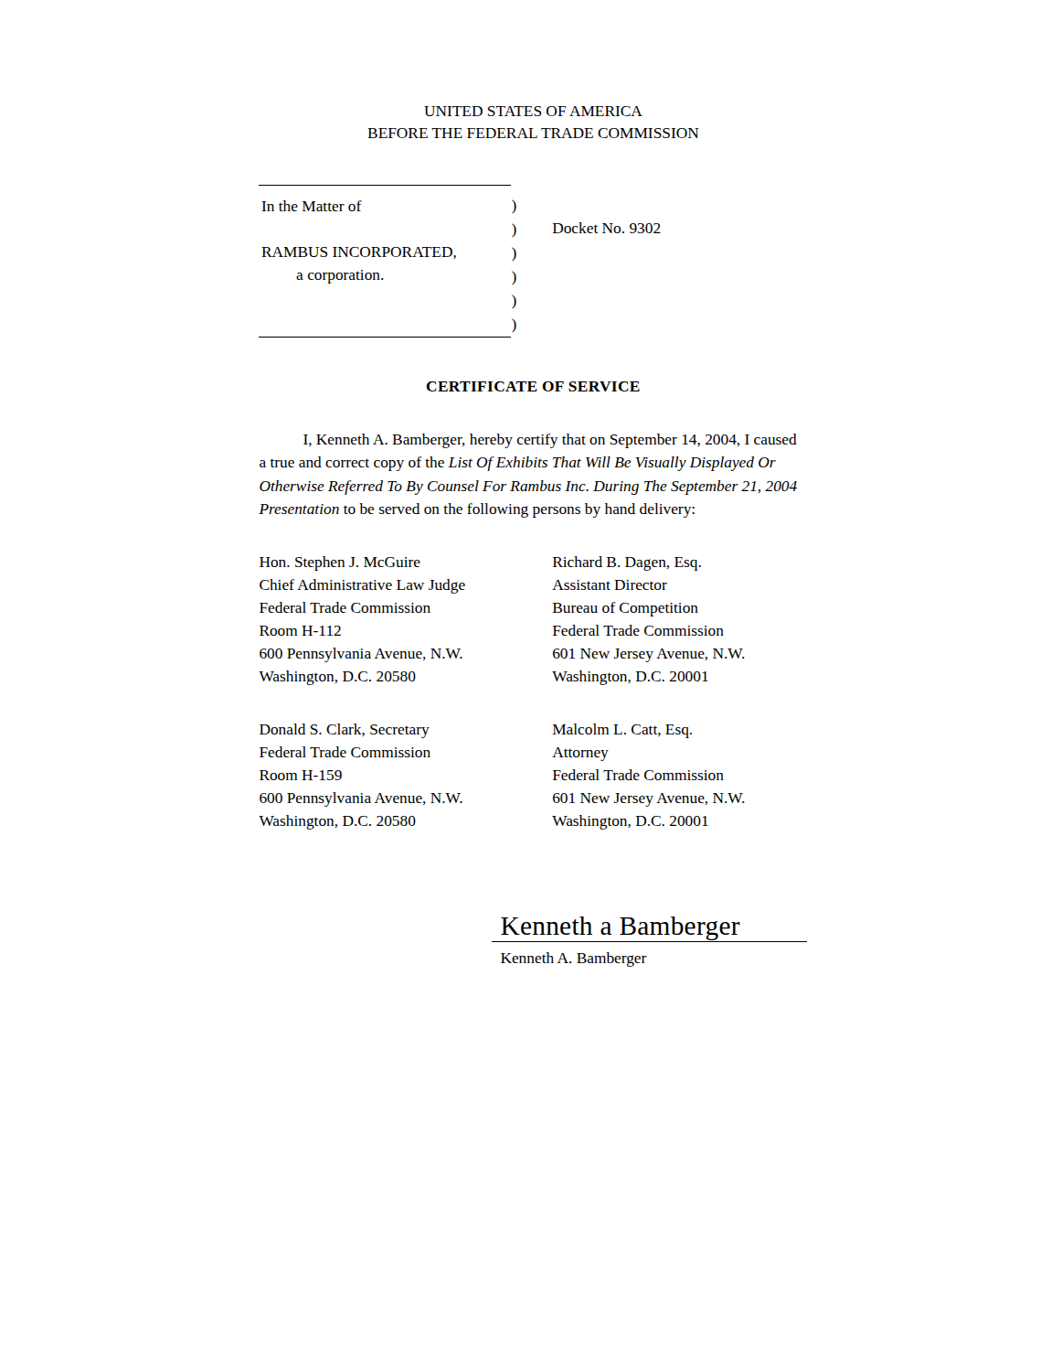UNITED STATES OF AMERICA
BEFORE THE FEDERAL TRADE COMMISSION
| In the Matter of RAMBUS INCORPORATED, a corporation. | ) ) ) ) ) ) | Docket No. 9302 |
CERTIFICATE OF SERVICE
I, Kenneth A. Bamberger, hereby certify that on September 14, 2004, I caused a true and correct copy of the List Of Exhibits That Will Be Visually Displayed Or Otherwise Referred To By Counsel For Rambus Inc. During The September 21, 2004 Presentation to be served on the following persons by hand delivery:
| Hon. Stephen J. McGuire Chief Administrative Law Judge Federal Trade Commission Room H-112 600 Pennsylvania Avenue, N.W. Washington, D.C. 20580 Donald S. Clark, Secretary Federal Trade Commission Room H-159 600 Pennsylvania Avenue, N.W. Washington, D.C. 20580 | Richard B. Dagen, Esq. Assistant Director Bureau of Competition Federal Trade Commission 601 New Jersey Avenue, N.W. Washington, D.C. 20001 Malcolm L. Catt, Esq. Attorney Federal Trade Commission 601 New Jersey Avenue, N.W. Washington, D.C. 20001 |
Kenneth a Bamberger
Kenneth A. Bamberger